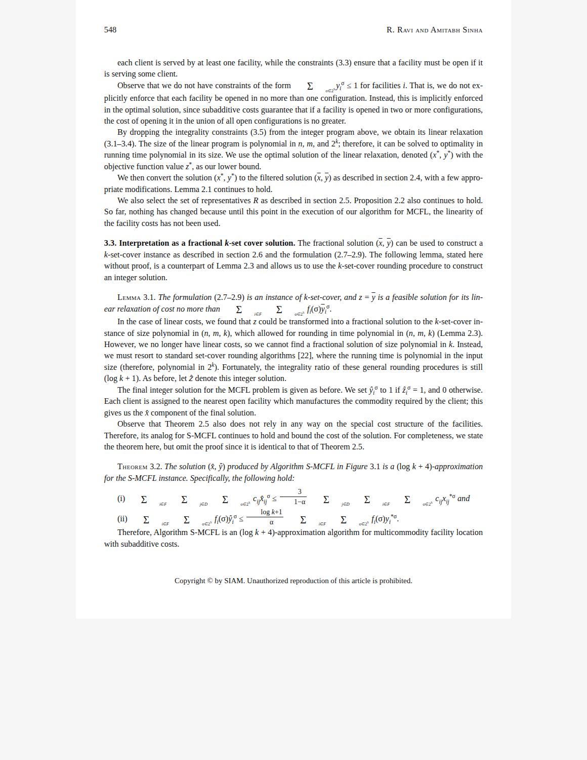548 R. Ravi and Amitabh Sinha
each client is served by at least one facility, while the constraints (3.3) ensure that a facility must be open if it is serving some client.
Observe that we do not have constraints of the form Σσ∈2S yiσ ≤ 1 for facilities i. That is, we do not explicitly enforce that each facility be opened in no more than one configuration. Instead, this is implicitly enforced in the optimal solution, since subadditive costs guarantee that if a facility is opened in two or more configurations, the cost of opening it in the union of all open configurations is no greater.
By dropping the integrality constraints (3.5) from the integer program above, we obtain its linear relaxation (3.1–3.4). The size of the linear program is polynomial in n, m, and 2k; therefore, it can be solved to optimality in running time polynomial in its size. We use the optimal solution of the linear relaxation, denoted (x*, y*) with the objective function value z*, as our lower bound.
We then convert the solution (x*, y*) to the filtered solution (x, y) as described in section 2.4, with a few appropriate modifications. Lemma 2.1 continues to hold.
We also select the set of representatives R as described in section 2.5. Proposition 2.2 also continues to hold. So far, nothing has changed because until this point in the execution of our algorithm for MCFL, the linearity of the facility costs has not been used.
3.3. Interpretation as a fractional k-set cover solution.
The fractional solution (x, y) can be used to construct a k-set-cover instance as described in section 2.6 and the formulation (2.7–2.9). The following lemma, stated here without proof, is a counterpart of Lemma 2.3 and allows us to use the k-set-cover rounding procedure to construct an integer solution.
Lemma 3.1. The formulation (2.7–2.9) is an instance of k-set-cover, and z = y is a feasible solution for its linear relaxation of cost no more than Σi∈F Σσ∈2S fi(σ)yiσ.
In the case of linear costs, we found that z could be transformed into a fractional solution to the k-set-cover instance of size polynomial in (n, m, k), which allowed for rounding in time polynomial in (n, m, k) (Lemma 2.3). However, we no longer have linear costs, so we cannot find a fractional solution of size polynomial in k. Instead, we must resort to standard set-cover rounding algorithms [22], where the running time is polynomial in the input size (therefore, polynomial in 2k). Fortunately, the integrality ratio of these general rounding procedures is still (log k + 1). As before, let 𝑧̂ denote this integer solution.
The final integer solution for the MCFL problem is given as before. We set ŷiσ to 1 if ẑiσ = 1, and 0 otherwise. Each client is assigned to the nearest open facility which manufactures the commodity required by the client; this gives us the x̂ component of the final solution.
Observe that Theorem 2.5 also does not rely in any way on the special cost structure of the facilities. Therefore, its analog for S-MCFL continues to hold and bound the cost of the solution. For completeness, we state the theorem here, but omit the proof since it is identical to that of Theorem 2.5.
Theorem 3.2. The solution (x̂, ŷ) produced by Algorithm S-MCFL in Figure 3.1 is a (log k + 4)-approximation for the S-MCFL instance. Specifically, the following hold:
(i) Σi∈F Σj∈D Σσ∈2S cijx̂ijσ ≤ 31−α Σj∈D Σi∈F Σσ∈2S cijxij*σ and
(ii) Σi∈F Σσ∈2S fi(σ)ŷiσ ≤ log k+1 α Σi∈F Σσ∈2S fi(σ)yi*σ.
Therefore, Algorithm S-MCFL is an (log k + 4)-approximation algorithm for multicommodity facility location with subadditive costs.
Copyright © by SIAM. Unauthorized reproduction of this article is prohibited.